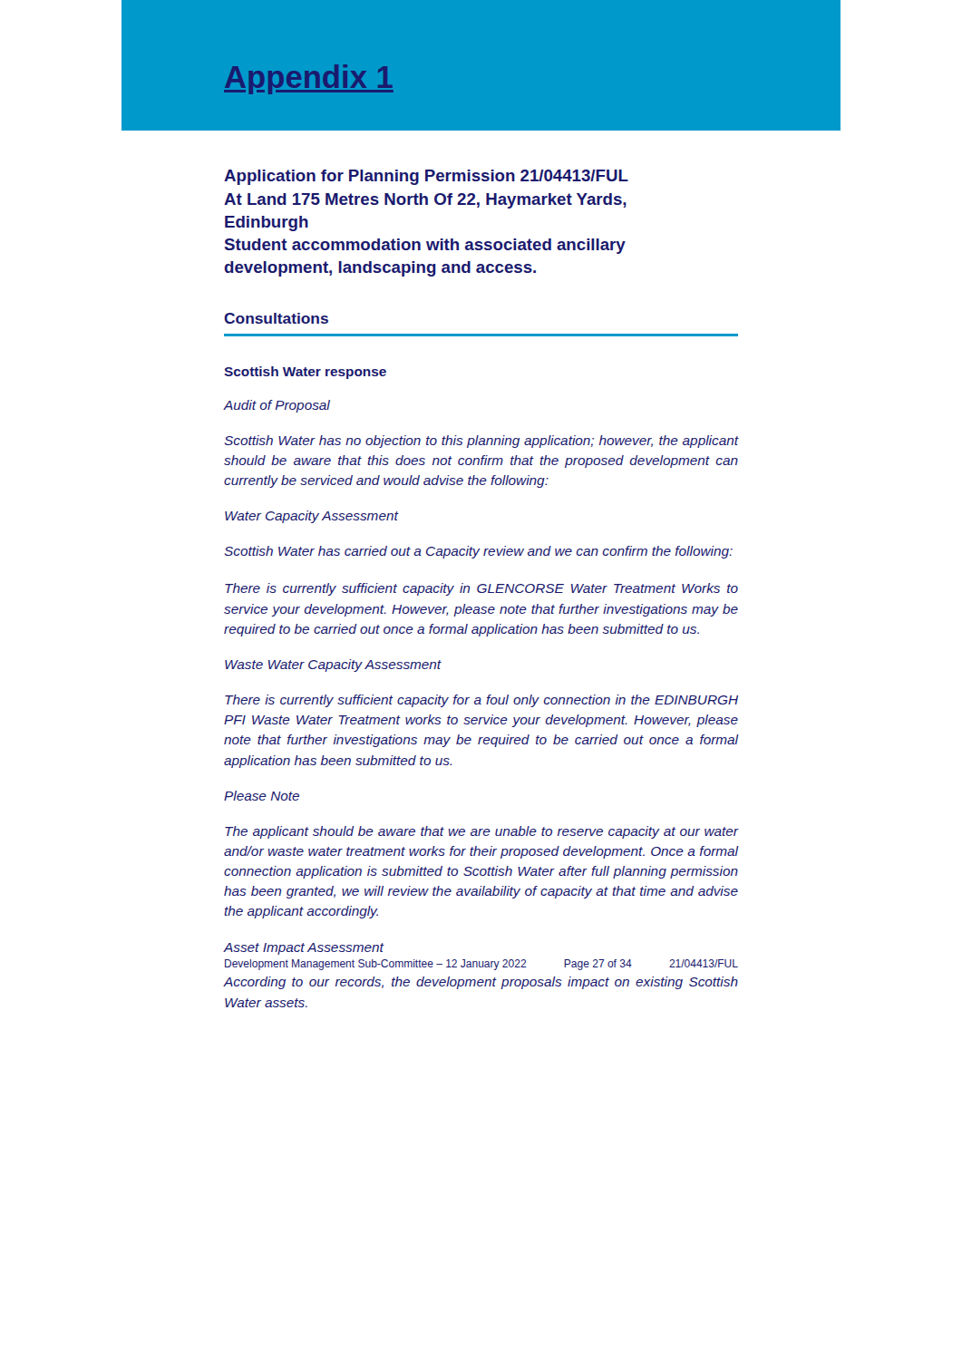Appendix 1
Application for Planning Permission 21/04413/FUL
At Land 175 Metres North Of 22, Haymarket Yards,
Edinburgh
Student accommodation with associated ancillary
development, landscaping and access.
Consultations
Scottish Water response
Audit of Proposal
Scottish Water has no objection to this planning application; however, the applicant should be aware that this does not confirm that the proposed development can currently be serviced and would advise the following:
Water Capacity Assessment
Scottish Water has carried out a Capacity review and we can confirm the following:
There is currently sufficient capacity in GLENCORSE Water Treatment Works to service your development. However, please note that further investigations may be required to be carried out once a formal application has been submitted to us.
Waste Water Capacity Assessment
There is currently sufficient capacity for a foul only connection in the EDINBURGH PFI Waste Water Treatment works to service your development. However, please note that further investigations may be required to be carried out once a formal application has been submitted to us.
Please Note
The applicant should be aware that we are unable to reserve capacity at our water and/or waste water treatment works for their proposed development. Once a formal connection application is submitted to Scottish Water after full planning permission has been granted, we will review the availability of capacity at that time and advise the applicant accordingly.
Asset Impact Assessment
According to our records, the development proposals impact on existing Scottish Water assets.
Development Management Sub-Committee – 12 January 2022 Page 27 of 34 21/04413/FUL